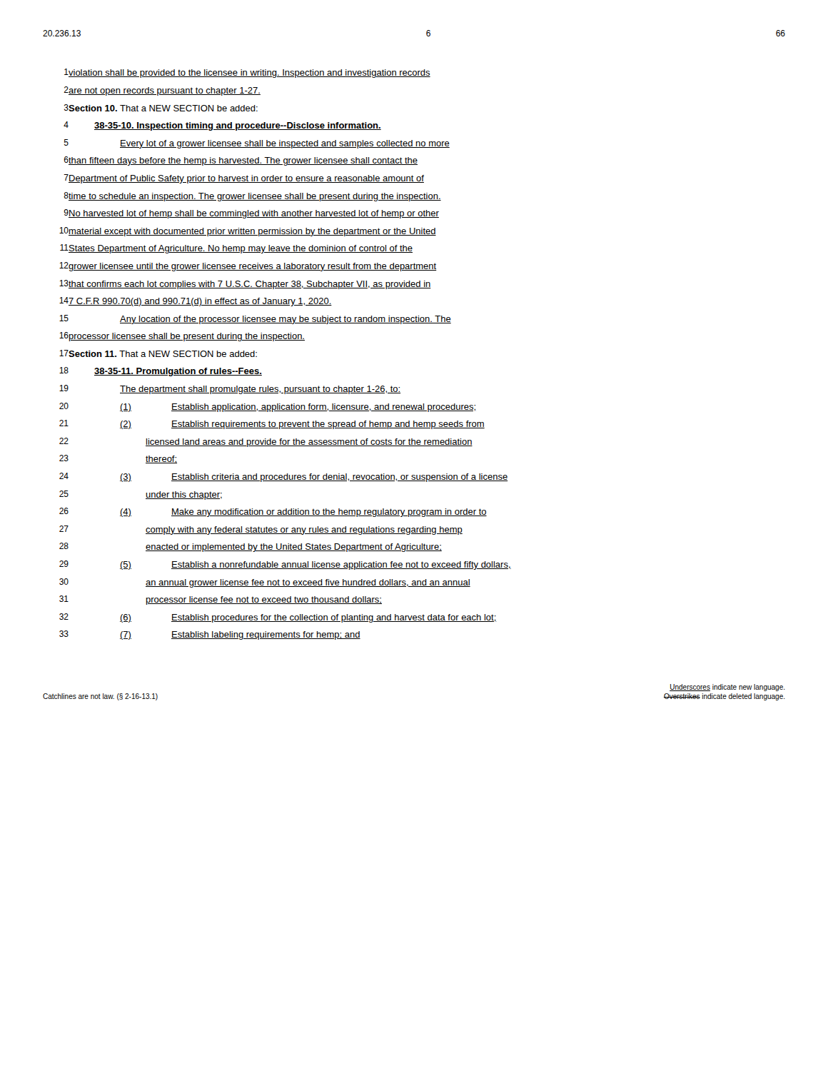20.236.13
6
66
| 1 | violation shall be provided to the licensee in writing. Inspection and investigation records |
| 2 | are not open records pursuant to chapter 1-27. |
| 3 | Section 10. That a NEW SECTION be added: |
| 4 | 38-35-10. Inspection timing and procedure--Disclose information. |
| 5 | Every lot of a grower licensee shall be inspected and samples collected no more |
| 6 | than fifteen days before the hemp is harvested. The grower licensee shall contact the |
| 7 | Department of Public Safety prior to harvest in order to ensure a reasonable amount of |
| 8 | time to schedule an inspection. The grower licensee shall be present during the inspection. |
| 9 | No harvested lot of hemp shall be commingled with another harvested lot of hemp or other |
| 10 | material except with documented prior written permission by the department or the United |
| 11 | States Department of Agriculture. No hemp may leave the dominion of control of the |
| 12 | grower licensee until the grower licensee receives a laboratory result from the department |
| 13 | that confirms each lot complies with 7 U.S.C. Chapter 38, Subchapter VII, as provided in |
| 14 | 7 C.F.R 990.70(d) and 990.71(d) in effect as of January 1, 2020. |
| 15 | Any location of the processor licensee may be subject to random inspection. The |
| 16 | processor licensee shall be present during the inspection. |
| 17 | Section 11. That a NEW SECTION be added: |
| 18 | 38-35-11. Promulgation of rules--Fees. |
| 19 | The department shall promulgate rules, pursuant to chapter 1-26, to: |
| 20 | (1) Establish application, application form, licensure, and renewal procedures; |
| 21 | (2) Establish requirements to prevent the spread of hemp and hemp seeds from |
| 22 | licensed land areas and provide for the assessment of costs for the remediation |
| 23 | thereof; |
| 24 | (3) Establish criteria and procedures for denial, revocation, or suspension of a license |
| 25 | under this chapter; |
| 26 | (4) Make any modification or addition to the hemp regulatory program in order to |
| 27 | comply with any federal statutes or any rules and regulations regarding hemp |
| 28 | enacted or implemented by the United States Department of Agriculture; |
| 29 | (5) Establish a nonrefundable annual license application fee not to exceed fifty dollars, |
| 30 | an annual grower license fee not to exceed five hundred dollars, and an annual |
| 31 | processor license fee not to exceed two thousand dollars; |
| 32 | (6) Establish procedures for the collection of planting and harvest data for each lot; |
| 33 | (7) Establish labeling requirements for hemp; and |
Catchlines are not law. (§ 2-16-13.1)
Underscores indicate new language.
Overstrikes indicate deleted language.